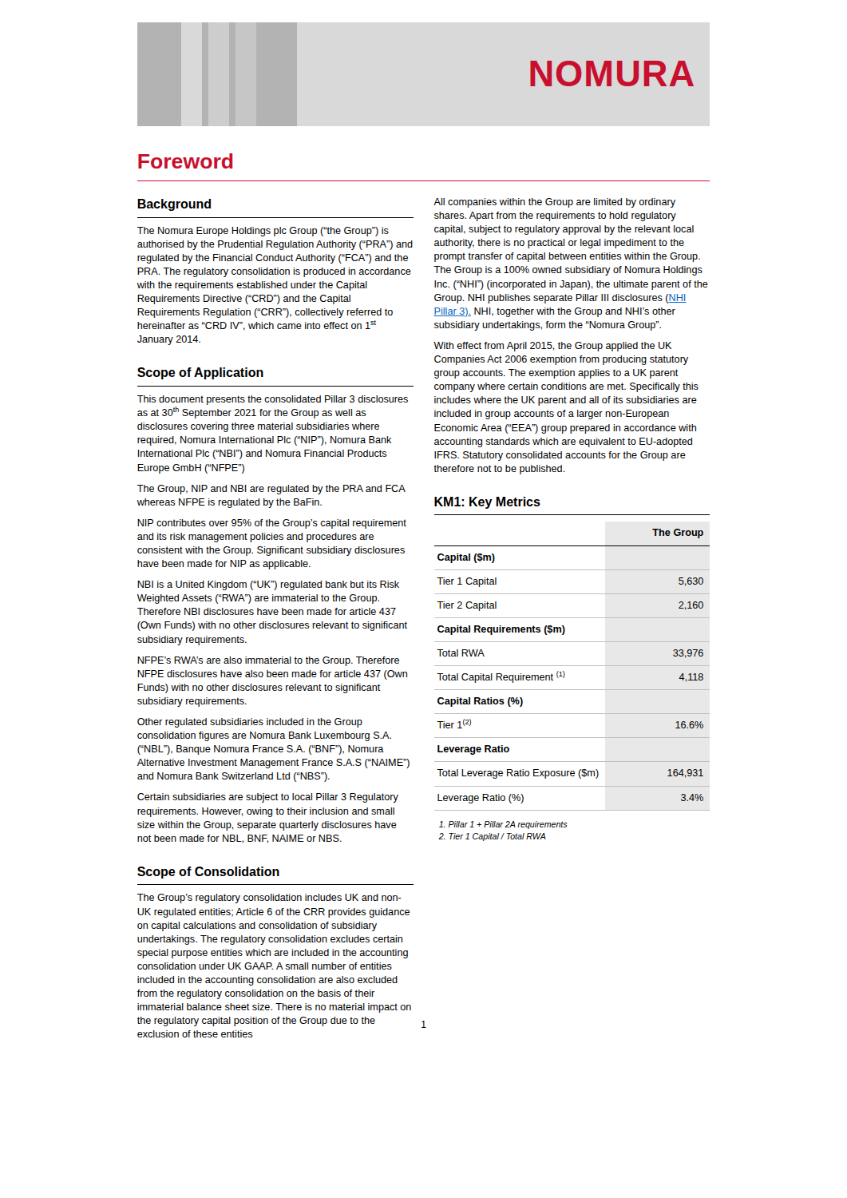NOMURA
Foreword
Background
The Nomura Europe Holdings plc Group (“the Group”) is authorised by the Prudential Regulation Authority (“PRA”) and regulated by the Financial Conduct Authority (“FCA”) and the PRA. The regulatory consolidation is produced in accordance with the requirements established under the Capital Requirements Directive (“CRD”) and the Capital Requirements Regulation (“CRR”), collectively referred to hereinafter as “CRD IV”, which came into effect on 1st January 2014.
Scope of Application
This document presents the consolidated Pillar 3 disclosures as at 30th September 2021 for the Group as well as disclosures covering three material subsidiaries where required, Nomura International Plc (“NIP”), Nomura Bank International Plc (“NBI”) and Nomura Financial Products Europe GmbH (“NFPE”)
The Group, NIP and NBI are regulated by the PRA and FCA whereas NFPE is regulated by the BaFin.
NIP contributes over 95% of the Group’s capital requirement and its risk management policies and procedures are consistent with the Group. Significant subsidiary disclosures have been made for NIP as applicable.
NBI is a United Kingdom (“UK”) regulated bank but its Risk Weighted Assets (“RWA”) are immaterial to the Group. Therefore NBI disclosures have been made for article 437 (Own Funds) with no other disclosures relevant to significant subsidiary requirements.
NFPE’s RWA’s are also immaterial to the Group. Therefore NFPE disclosures have also been made for article 437 (Own Funds) with no other disclosures relevant to significant subsidiary requirements.
Other regulated subsidiaries included in the Group consolidation figures are Nomura Bank Luxembourg S.A. (“NBL”), Banque Nomura France S.A. (“BNF”), Nomura Alternative Investment Management France S.A.S (“NAIME”) and Nomura Bank Switzerland Ltd (“NBS”).
Certain subsidiaries are subject to local Pillar 3 Regulatory requirements. However, owing to their inclusion and small size within the Group, separate quarterly disclosures have not been made for NBL, BNF, NAIME or NBS.
Scope of Consolidation
The Group’s regulatory consolidation includes UK and non-UK regulated entities; Article 6 of the CRR provides guidance on capital calculations and consolidation of subsidiary undertakings. The regulatory consolidation excludes certain special purpose entities which are included in the accounting consolidation under UK GAAP. A small number of entities included in the accounting consolidation are also excluded from the regulatory consolidation on the basis of their immaterial balance sheet size. There is no material impact on the regulatory capital position of the Group due to the exclusion of these entities
All companies within the Group are limited by ordinary shares. Apart from the requirements to hold regulatory capital, subject to regulatory approval by the relevant local authority, there is no practical or legal impediment to the prompt transfer of capital between entities within the Group. The Group is a 100% owned subsidiary of Nomura Holdings Inc. (“NHI”) (incorporated in Japan), the ultimate parent of the Group. NHI publishes separate Pillar III disclosures (NHI Pillar 3). NHI, together with the Group and NHI’s other subsidiary undertakings, form the “Nomura Group”.
With effect from April 2015, the Group applied the UK Companies Act 2006 exemption from producing statutory group accounts. The exemption applies to a UK parent company where certain conditions are met. Specifically this includes where the UK parent and all of its subsidiaries are included in group accounts of a larger non-European Economic Area (“EEA”) group prepared in accordance with accounting standards which are equivalent to EU-adopted IFRS. Statutory consolidated accounts for the Group are therefore not to be published.
KM1: Key Metrics
| | The Group |
| --- | --- |
| Capital ($m) | |
| Tier 1 Capital | 5,630 |
| Tier 2 Capital | 2,160 |
| Capital Requirements ($m) | |
| Total RWA | 33,976 |
| Total Capital Requirement (1) | 4,118 |
| Capital Ratios (%) | |
| Tier 1 (2) | 16.6% |
| Leverage Ratio | |
| Total Leverage Ratio Exposure ($m) | 164,931 |
| Leverage Ratio (%) | 3.4% |
Pillar 1 + Pillar 2A requirements
Tier 1 Capital / Total RWA
1